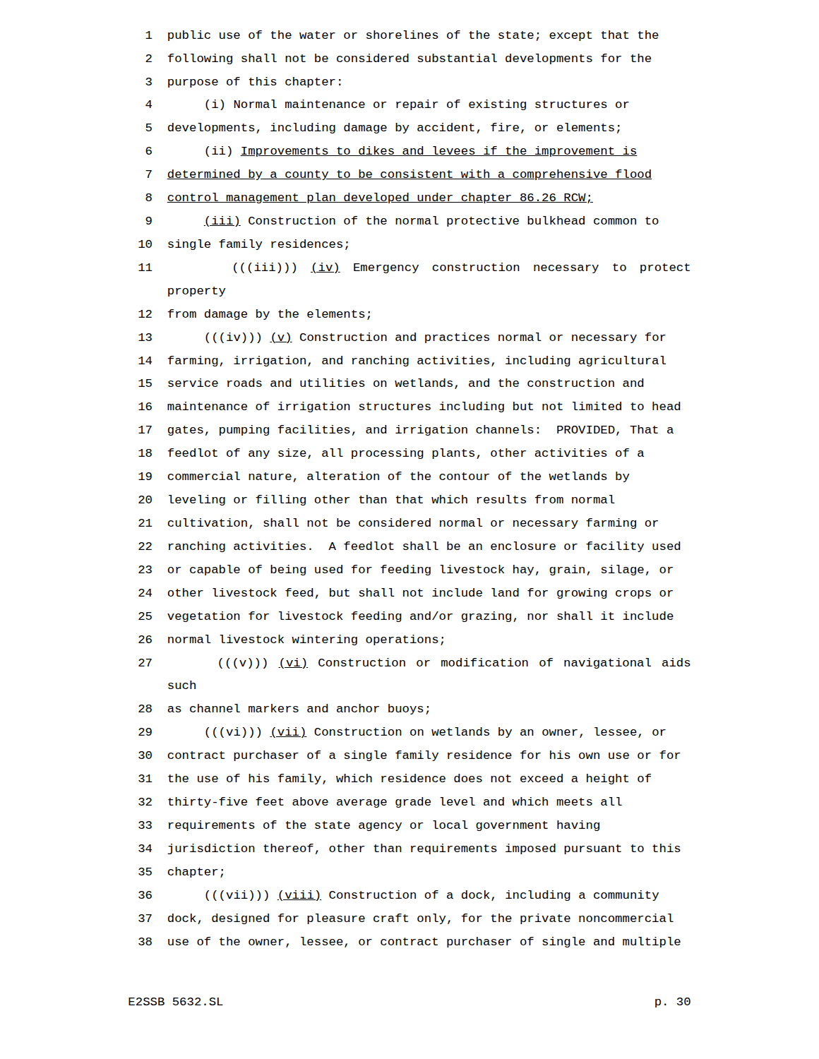public use of the water or shorelines of the state; except that the
following shall not be considered substantial developments for the
purpose of this chapter:
(i) Normal maintenance or repair of existing structures or
developments, including damage by accident, fire, or elements;
(ii) Improvements to dikes and levees if the improvement is
determined by a county to be consistent with a comprehensive flood
control management plan developed under chapter 86.26 RCW;
(iii) Construction of the normal protective bulkhead common to
single family residences;
(((iii))) (iv) Emergency construction necessary to protect property
from damage by the elements;
(((iv))) (v) Construction and practices normal or necessary for
farming, irrigation, and ranching activities, including agricultural
service roads and utilities on wetlands, and the construction and
maintenance of irrigation structures including but not limited to head
gates, pumping facilities, and irrigation channels: PROVIDED, That a
feedlot of any size, all processing plants, other activities of a
commercial nature, alteration of the contour of the wetlands by
leveling or filling other than that which results from normal
cultivation, shall not be considered normal or necessary farming or
ranching activities. A feedlot shall be an enclosure or facility used
or capable of being used for feeding livestock hay, grain, silage, or
other livestock feed, but shall not include land for growing crops or
vegetation for livestock feeding and/or grazing, nor shall it include
normal livestock wintering operations;
(((v))) (vi) Construction or modification of navigational aids such
as channel markers and anchor buoys;
(((vi))) (vii) Construction on wetlands by an owner, lessee, or
contract purchaser of a single family residence for his own use or for
the use of his family, which residence does not exceed a height of
thirty-five feet above average grade level and which meets all
requirements of the state agency or local government having
jurisdiction thereof, other than requirements imposed pursuant to this
chapter;
(((vii))) (viii) Construction of a dock, including a community
dock, designed for pleasure craft only, for the private noncommercial
use of the owner, lessee, or contract purchaser of single and multiple
E2SSB 5632.SL
p. 30